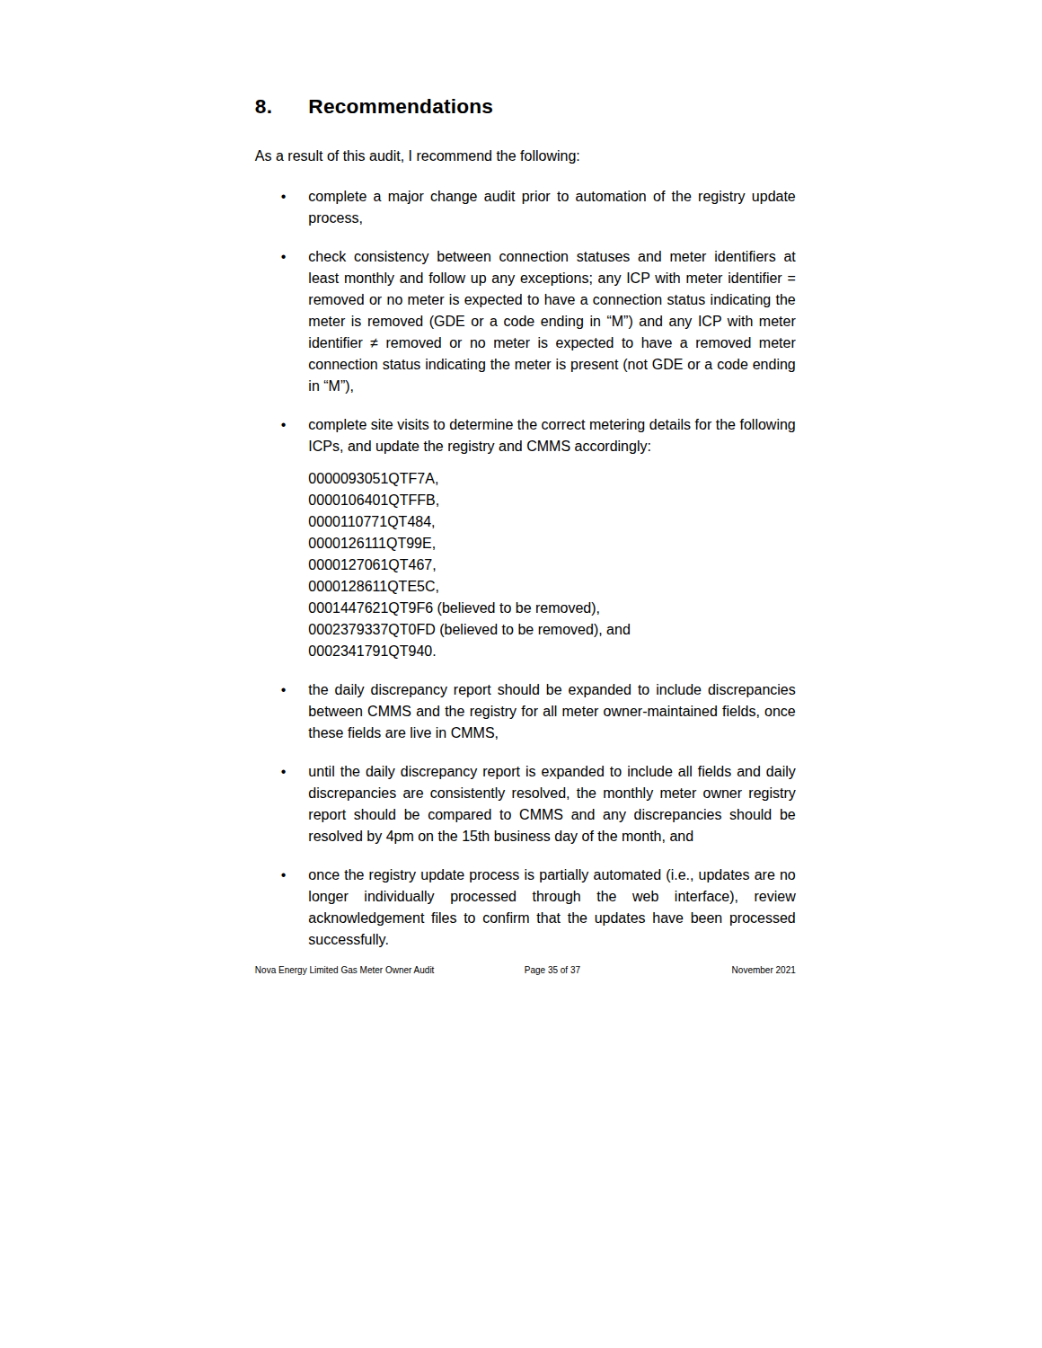8. Recommendations
As a result of this audit, I recommend the following:
complete a major change audit prior to automation of the registry update process,
check consistency between connection statuses and meter identifiers at least monthly and follow up any exceptions; any ICP with meter identifier = removed or no meter is expected to have a connection status indicating the meter is removed (GDE or a code ending in “M”) and any ICP with meter identifier ≠ removed or no meter is expected to have a removed meter connection status indicating the meter is present (not GDE or a code ending in “M”),
complete site visits to determine the correct metering details for the following ICPs, and update the registry and CMMS accordingly:
0000093051QTF7A,
0000106401QTFFB,
0000110771QT484,
0000126111QT99E,
0000127061QT467,
0000128611QTE5C,
0001447621QT9F6 (believed to be removed),
0002379337QT0FD (believed to be removed), and
0002341791QT940.
the daily discrepancy report should be expanded to include discrepancies between CMMS and the registry for all meter owner-maintained fields, once these fields are live in CMMS,
until the daily discrepancy report is expanded to include all fields and daily discrepancies are consistently resolved, the monthly meter owner registry report should be compared to CMMS and any discrepancies should be resolved by 4pm on the 15th business day of the month, and
once the registry update process is partially automated (i.e., updates are no longer individually processed through the web interface), review acknowledgement files to confirm that the updates have been processed successfully.
| Nova Energy Limited Gas Meter Owner Audit | Page 35 of 37 | November 2021 |